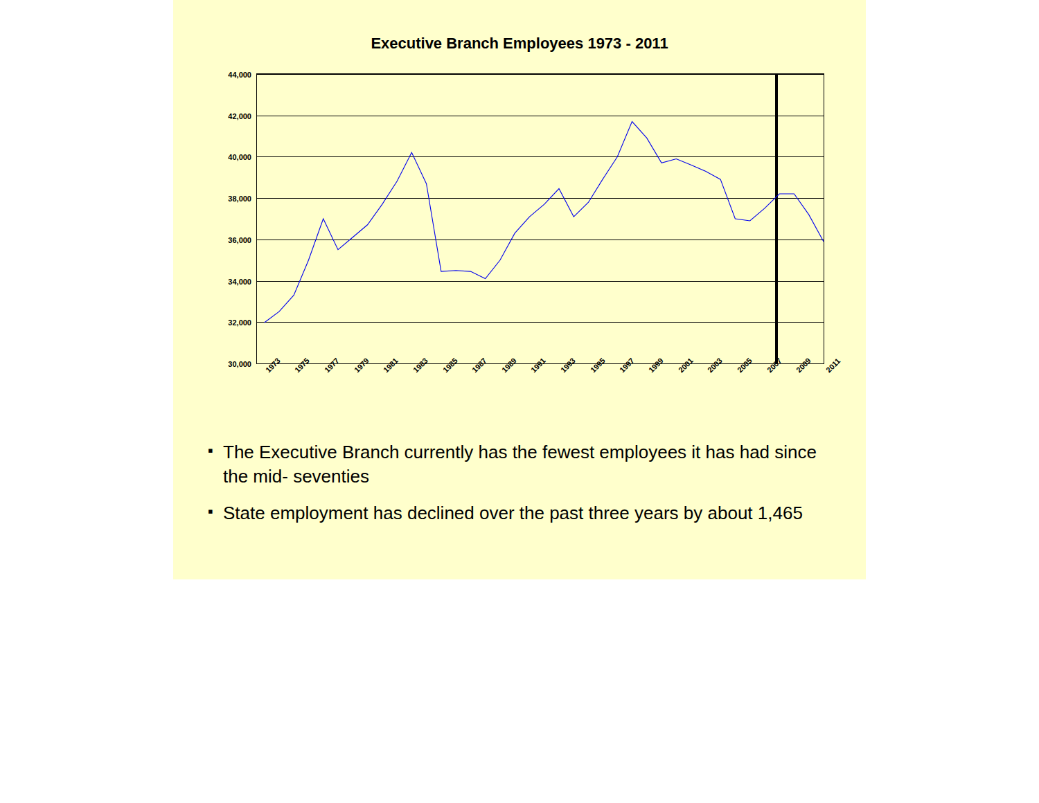Executive Branch Employees 1973 - 2011
44,000
42,000
40,000
38,000
36,000
34,000
32,000
30,000
1973 1975 1977 1979 1981 1983 1985 1987 1989 1991 1993 1995 1997 1999 2001 2003 2005 2007 2009 2011
The Executive Branch currently has the fewest employees it has had since the mid- seventies
State employment has declined over the past three years by about 1,465